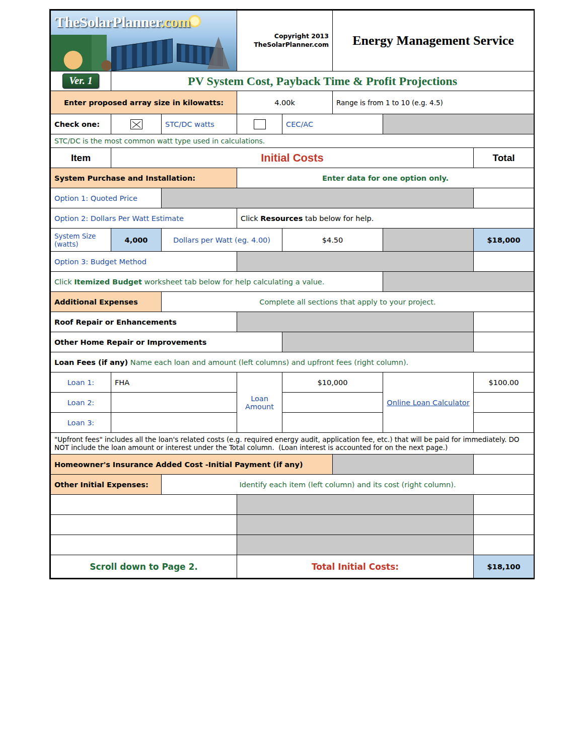| TheSolarPlanner .com | Copyright 2013 TheSolarPlanner.com | Energy Management Service |
| Ver. 1 | PV System Cost, Payback Time & Profit Projections |
| Enter proposed array size in kilowatts: | 4.00k | Range is from 1 to 10 (e.g. 4.5) |
| Check one: | | STC/DC watts | | CEC/AC | |
| STC/DC is the most common watt type used in calculations. |
| Item | Initial Costs | Total |
| System Purchase and Installation: | Enter data for one option only. |
| Option 1: Quoted Price | | |
| Option 2: Dollars Per Watt Estimate | Click Resources tab below for help. |
| System Size (watts) | 4,000 | Dollars per Watt (eg. 4.00) | $4.50 | | $18,000 |
| Option 3: Budget Method | | |
| Click Itemized Budget worksheet tab below for help calculating a value. | |
| Additional Expenses | Complete all sections that apply to your project. |
| Roof Repair or Enhancements | | |
| Other Home Repair or Improvements | | |
| Loan Fees (if any) Name each loan and amount (left columns) and upfront fees (right column). |
| Loan 1: | FHA | Loan Amount | $10,000 | Online Loan Calculator | $100.00 |
| Loan 2: | | | |
| Loan 3: | | | |
| "Upfront fees" includes all the loan's related costs (e.g. required energy audit, application fee, etc.) that will be paid for immediately. DO NOT include the loan amount or interest under the Total column. (Loan interest is accounted for on the next page.) |
| Homeowner's Insurance Added Cost -Initial Payment (if any) | | |
| Other Initial Expenses: | Identify each item (left column) and its cost (right column). |
| Scroll down to Page 2. | Total Initial Costs: | $18,100 |